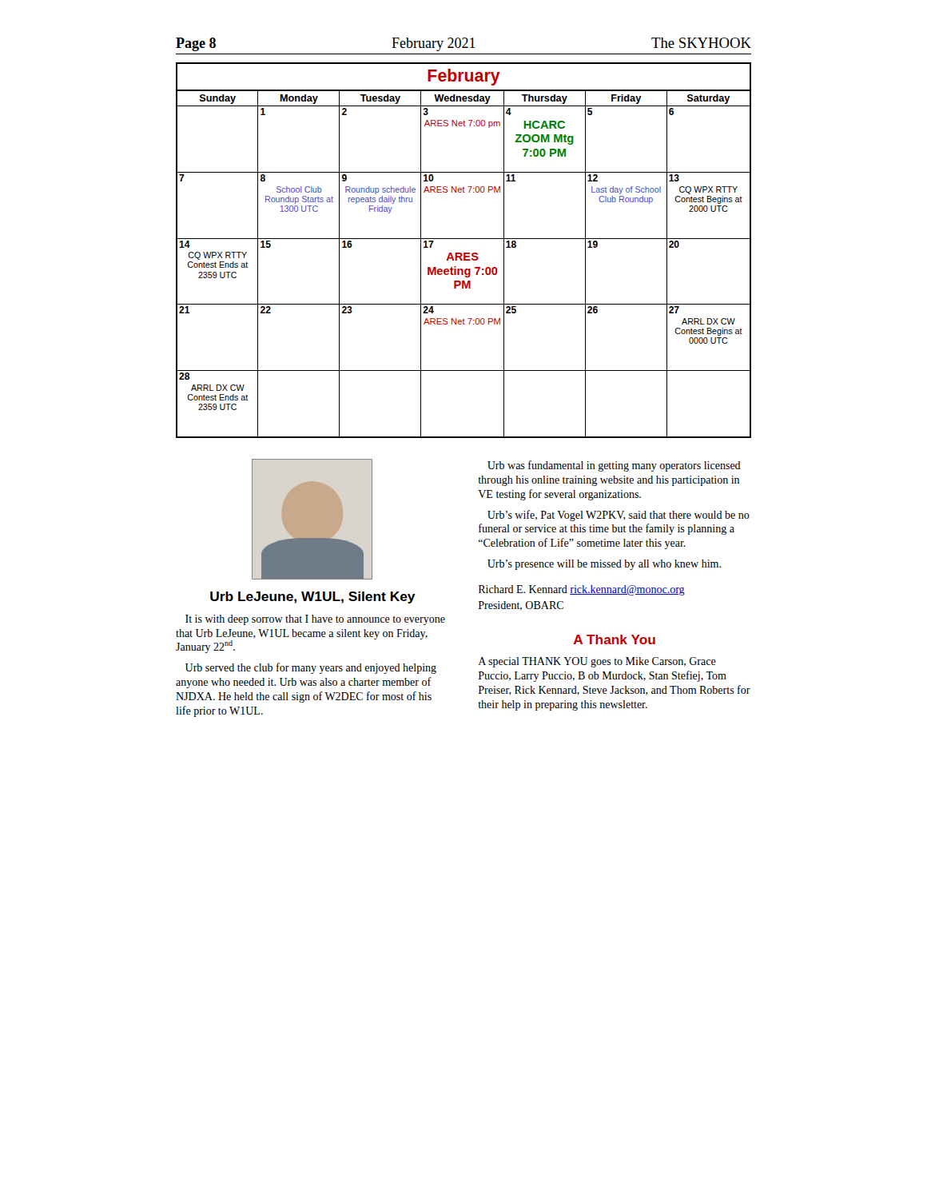Page 8
February 2021
The SKYHOOK
February
| Sunday | Monday | Tuesday | Wednesday | Thursday | Friday | Saturday |
| --- | --- | --- | --- | --- | --- | --- |
| | 1 | 2 | 3 ARES Net 7:00 pm | 4 HCARC ZOOM Mtg 7:00 PM | 5 | 6 |
| 7 | 8 School Club Roundup Starts at 1300 UTC | 9 Roundup schedule repeats daily thru Friday | 10 ARES Net 7:00 PM | 11 | 12 Last day of School Club Roundup | 13 CQ WPX RTTY Contest Begins at 2000 UTC |
| 14 CQ WPX RTTY Contest Ends at 2359 UTC | 15 | 16 | 17 ARES Meeting 7:00 PM | 18 | 19 | 20 |
| 21 | 22 | 23 | 24 ARES Net 7:00 PM | 25 | 26 | 27 ARRL DX CW Contest Begins at 0000 UTC |
| 28 ARRL DX CW Contest Ends at 2359 UTC | | | | | | |
Urb LeJeune, W1UL, Silent Key
It is with deep sorrow that I have to announce to everyone that Urb LeJeune, W1UL became a silent key on Friday, January 22nd.
Urb served the club for many years and enjoyed helping anyone who needed it. Urb was also a charter member of NJDXA. He held the call sign of W2DEC for most of his life prior to W1UL.
Urb was fundamental in getting many operators licensed through his online training website and his participation in VE testing for several organizations.
Urb’s wife, Pat Vogel W2PKV, said that there would be no funeral or service at this time but the family is planning a “Celebration of Life” sometime later this year.
Urb’s presence will be missed by all who knew him.
Richard E. Kennard rick.kennard@monoc.org
President, OBARC
A Thank You
A special THANK YOU goes to Mike Carson, Grace Puccio, Larry Puccio, B ob Murdock, Stan Stefiej, Tom Preiser, Rick Kennard, Steve Jackson, and Thom Roberts for their help in preparing this newsletter.